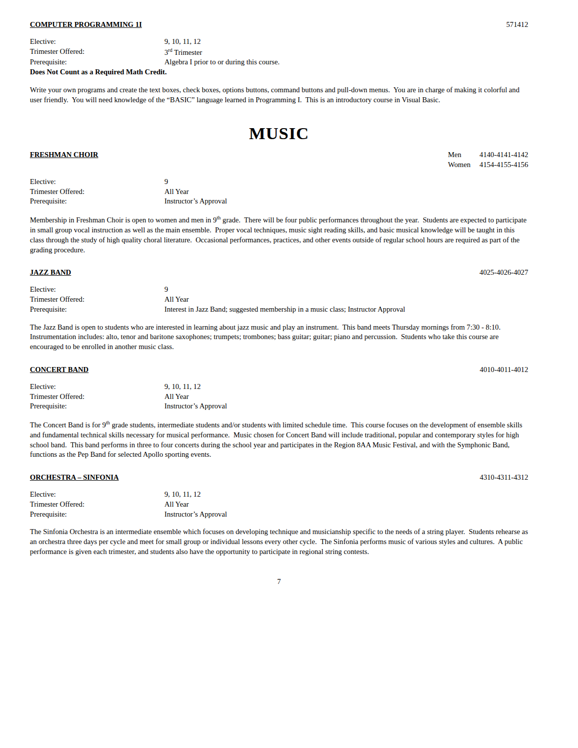Computer Programming 1I 571412
| Elective: | 9, 10, 11, 12 |
| Trimester Offered: | 3 rd Trimester |
| Prerequisite: | Algebra I prior to or during this course. |
Does Not Count as a Required Math Credit.
Write your own programs and create the text boxes, check boxes, options buttons, command buttons and pull-down menus. You are in charge of making it colorful and user friendly. You will need knowledge of the “BASIC” language learned in Programming I. This is an introductory course in Visual Basic.
MUSIC
Freshman Choir
| Men | 4140-4141-4142 |
| Women | 4154-4155-4156 |
| Elective: | 9 |
| Trimester Offered: | All Year |
| Prerequisite: | Instructor’s Approval |
Membership in Freshman Choir is open to women and men in 9th grade. There will be four public performances throughout the year. Students are expected to participate in small group vocal instruction as well as the main ensemble. Proper vocal techniques, music sight reading skills, and basic musical knowledge will be taught in this class through the study of high quality choral literature. Occasional performances, practices, and other events outside of regular school hours are required as part of the grading procedure.
Jazz Band 4025-4026-4027
| Elective: | 9 |
| Trimester Offered: | All Year |
| Prerequisite: | Interest in Jazz Band; suggested membership in a music class; Instructor Approval |
The Jazz Band is open to students who are interested in learning about jazz music and play an instrument. This band meets Thursday mornings from 7:30 - 8:10. Instrumentation includes: alto, tenor and baritone saxophones; trumpets; trombones; bass guitar; guitar; piano and percussion. Students who take this course are encouraged to be enrolled in another music class.
Concert Band 4010-4011-4012
| Elective: | 9, 10, 11, 12 |
| Trimester Offered: | All Year |
| Prerequisite: | Instructor’s Approval |
The Concert Band is for 9th grade students, intermediate students and/or students with limited schedule time. This course focuses on the development of ensemble skills and fundamental technical skills necessary for musical performance. Music chosen for Concert Band will include traditional, popular and contemporary styles for high school band. This band performs in three to four concerts during the school year and participates in the Region 8AA Music Festival, and with the Symphonic Band, functions as the Pep Band for selected Apollo sporting events.
Orchestra – Sinfonia 4310-4311-4312
| Elective: | 9, 10, 11, 12 |
| Trimester Offered: | All Year |
| Prerequisite: | Instructor’s Approval |
The Sinfonia Orchestra is an intermediate ensemble which focuses on developing technique and musicianship specific to the needs of a string player. Students rehearse as an orchestra three days per cycle and meet for small group or individual lessons every other cycle. The Sinfonia performs music of various styles and cultures. A public performance is given each trimester, and students also have the opportunity to participate in regional string contests.
7